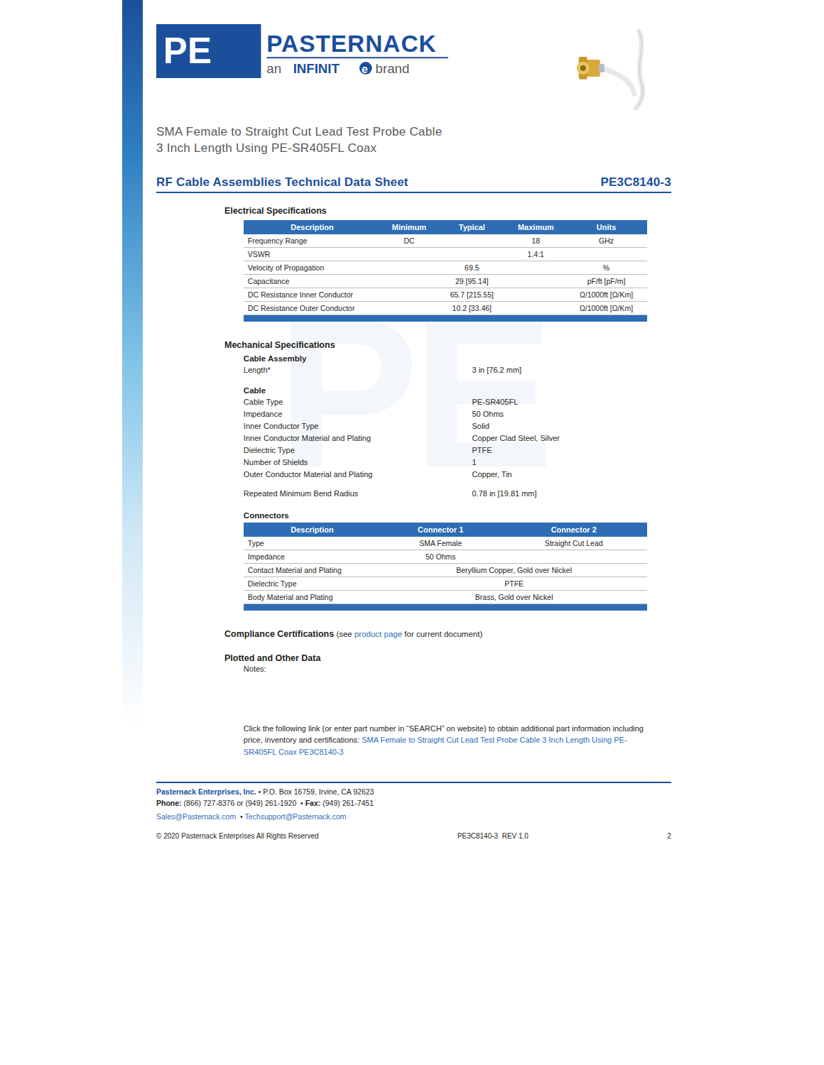PE
PE PASTERNACK an INFINIT e brand
SMA Female to Straight Cut Lead Test Probe Cable
3 Inch Length Using PE-SR405FL Coax
RF Cable Assemblies Technical Data Sheet
PE3C8140-3
Electrical Specifications
| Description | Minimum | Typical | Maximum | Units |
| --- | --- | --- | --- | --- |
| Frequency Range | DC | | 18 | GHz |
| VSWR | | | 1.4:1 | |
| Velocity of Propagation | | 69.5 | | % |
| Capacitance | | 29 [95.14] | | pF/ft [pF/m] |
| DC Resistance Inner Conductor | | 65.7 [215.55] | | Ω/1000ft [Ω/Km] |
| DC Resistance Outer Conductor | | 10.2 [33.46] | | Ω/1000ft [Ω/Km] |
Mechanical Specifications
Cable Assembly
Length*
3 in [76.2 mm]
Cable
Cable Type
PE-SR405FL
Impedance
50 Ohms
Inner Conductor Type
Solid
Inner Conductor Material and Plating
Copper Clad Steel, Silver
Dielectric Type
PTFE
Number of Shields
1
Outer Conductor Material and Plating
Copper, Tin
Repeated Minimum Bend Radius
0.78 in [19.81 mm]
Connectors
| Description | Connector 1 | Connector 2 |
| --- | --- | --- |
| Type | SMA Female | Straight Cut Lead |
| Impedance | 50 Ohms | |
| Contact Material and Plating | Beryllium Copper, Gold over Nickel |
| Dielectric Type | PTFE |
| Body Material and Plating | Brass, Gold over Nickel |
Compliance Certifications (see product page for current document)
Plotted and Other Data
Notes:
Click the following link (or enter part number in “SEARCH” on website) to obtain additional part information including price, inventory and certifications: SMA Female to Straight Cut Lead Test Probe Cable 3 Inch Length Using PE-SR405FL Coax PE3C8140-3
Pasternack Enterprises, Inc. • P.O. Box 16759, Irvine, CA 92623
Phone: (866) 727-8376 or (949) 261-1920 • Fax: (949) 261-7451
Sales@Pasternack.com • Techsupport@Pasternack.com
© 2020 Pasternack Enterprises All Rights Reserved
PE3C8140-3 REV 1.0
2